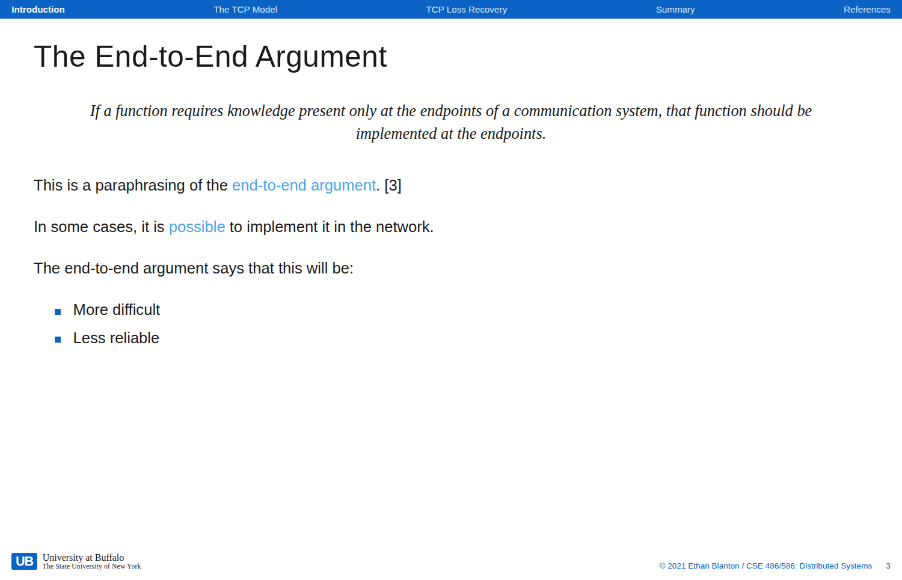Introduction The TCP Model TCP Loss Recovery Summary References
The End-to-End Argument
If a function requires knowledge present only at the endpoints of a communication system, that function should be implemented at the endpoints.
This is a paraphrasing of the end-to-end argument. [3]
In some cases, it is possible to implement it in the network.
The end-to-end argument says that this will be:
More difficult
Less reliable
UB University at Buffalo The State University of New York
© 2021 Ethan Blanton / CSE 486/586: Distributed Systems 3